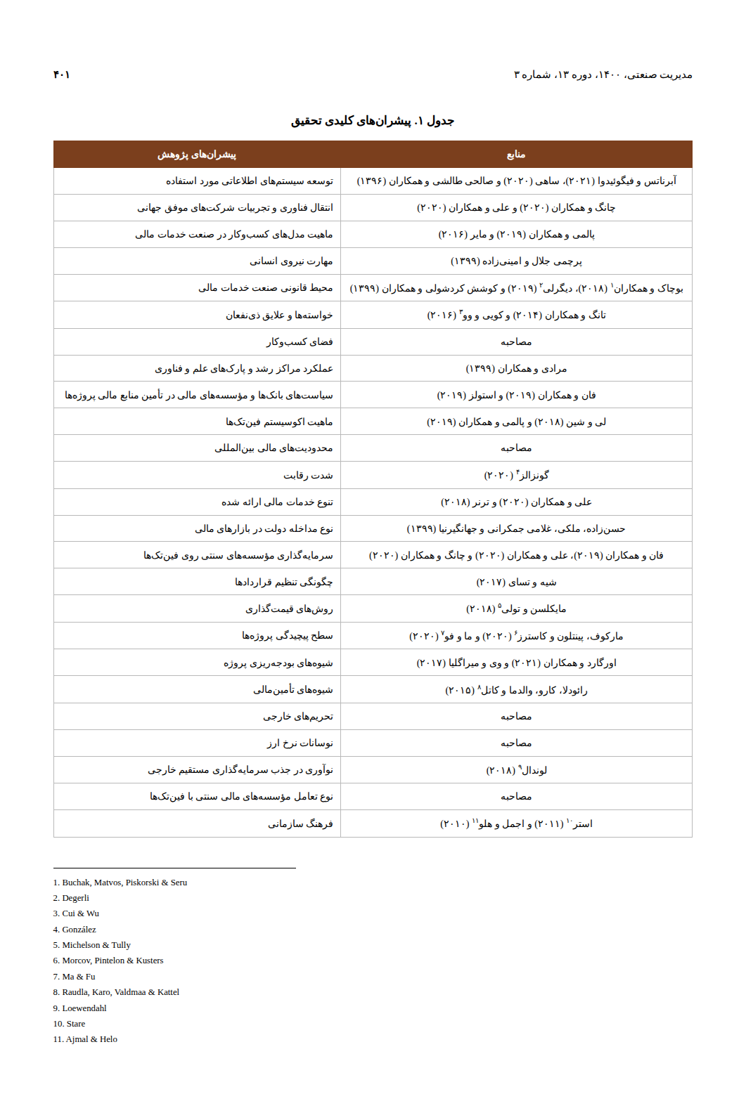مدیریت صنعتی، ۱۴۰۰، دوره ۱۳، شماره ۳ ۴۰۱
جدول ۱. پیشران‌های کلیدی تحقیق
| منابع | پیشران‌های پژوهش |
| --- | --- |
| آبرناتس و فیگوئیدوا (۲۰۲۱)، ساهی (۲۰۲۰) و صالحی طالشی و همکاران (۱۳۹۶) | توسعه سیستم‌های اطلاعاتی مورد استفاده |
| چانگ و همکاران (۲۰۲۰) و علی و همکاران (۲۰۲۰) | انتقال فناوری و تجربیات شرکت‌های موفق جهانی |
| پالمی و همکاران (۲۰۱۹) و مایر (۲۰۱۶) | ماهیت مدل‌های کسب‌وکار در صنعت خدمات مالی |
| پرچمی جلال و امینی‌زاده (۱۳۹۹) | مهارت نیروی انسانی |
| بوچاک و همکاران ۱ (۲۰۱۸)، دیگرلی ۲ (۲۰۱۹) و کوشش کردشولی و همکاران (۱۳۹۹) | محیط قانونی صنعت خدمات مالی |
| تانگ و همکاران (۲۰۱۴) و کویی و وو ۳ (۲۰۱۶) | خواسته‌ها و علایق ذی‌نفعان |
| مصاحبه | فضای کسب‌وکار |
| مرادی و همکاران (۱۳۹۹) | عملکرد مراکز رشد و پارک‌های علم و فناوری |
| فان و همکاران (۲۰۱۹) و استولز (۲۰۱۹) | سیاست‌های بانک‌ها و مؤسسه‌های مالی در تأمین منابع مالی پروژه‌ها |
| لی و شین (۲۰۱۸) و پالمی و همکاران (۲۰۱۹) | ماهیت اکوسیستم فین‌تک‌ها |
| مصاحبه | محدودیت‌های مالی بین‌المللی |
| گونزالز ۴ (۲۰۲۰) | شدت رقابت |
| علی و همکاران (۲۰۲۰) و ترنر (۲۰۱۸) | تنوع خدمات مالی ارائه شده |
| حسن‌زاده، ملکی، غلامی جمکرانی و جهانگیرنیا (۱۳۹۹) | نوع مداخله دولت در بازارهای مالی |
| فان و همکاران (۲۰۱۹)، علی و همکاران (۲۰۲۰) و چانگ و همکاران (۲۰۲۰) | سرمایه‌گذاری مؤسسه‌های سنتی روی فین‌تک‌ها |
| شیه و تسای (۲۰۱۷) | چگونگی تنظیم قراردادها |
| مایکلسن و تولی ۵ (۲۰۱۸) | روش‌های قیمت‌گذاری |
| مارکوف، پینتلون و کاسترز ۶ (۲۰۲۰) و ما و فو ۷ (۲۰۲۰) | سطح پیچیدگی پروژه‌ها |
| اورگارد و همکاران (۲۰۲۱) و وی و میراگلیا (۲۰۱۷) | شیوه‌های بودجه‌ریزی پروژه |
| رائودلا، کارو، والدما و کاتل ۸ (۲۰۱۵) | شیوه‌های تأمین‌مالی |
| مصاحبه | تحریم‌های خارجی |
| مصاحبه | نوسانات نرخ ارز |
| لوندال ۹ (۲۰۱۸) | نوآوری در جذب سرمایه‌گذاری مستقیم خارجی |
| مصاحبه | نوع تعامل مؤسسه‌های مالی سنتی با فین‌تک‌ها |
| استر ۱۰ (۲۰۱۱) و اجمل و هلو ۱۱ (۲۰۱۰) | فرهنگ سازمانی |
1. Buchak, Matvos, Piskorski & Seru
2. Degerli
3. Cui & Wu
4. González
5. Michelson & Tully
6. Morcov, Pintelon & Kusters
7. Ma & Fu
8. Raudla, Karo, Valdmaa & Kattel
9. Loewendahl
10. Stare
11. Ajmal & Helo